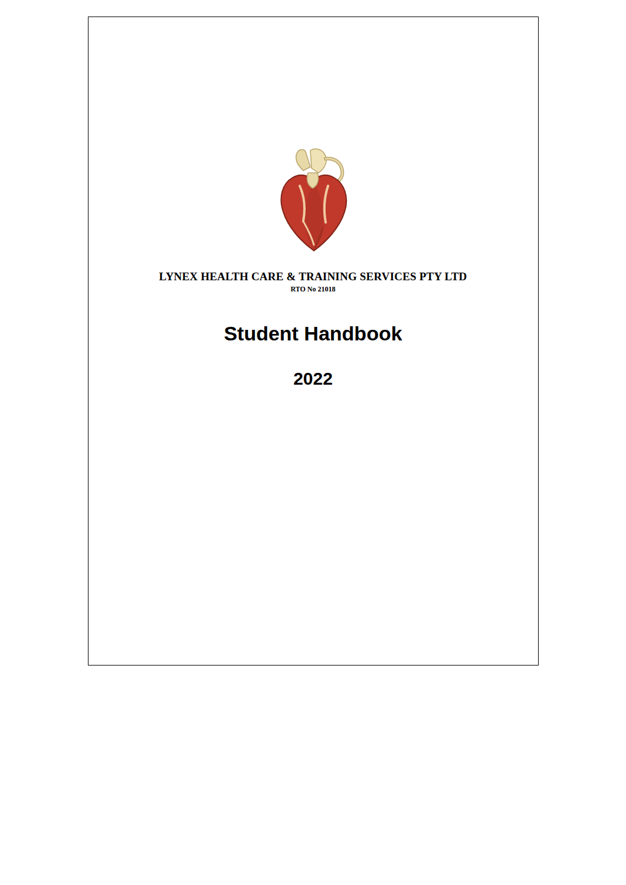LYNEX HEALTH CARE & TRAINING SERVICES PTY LTD
RTO No 21018
Student Handbook
2022